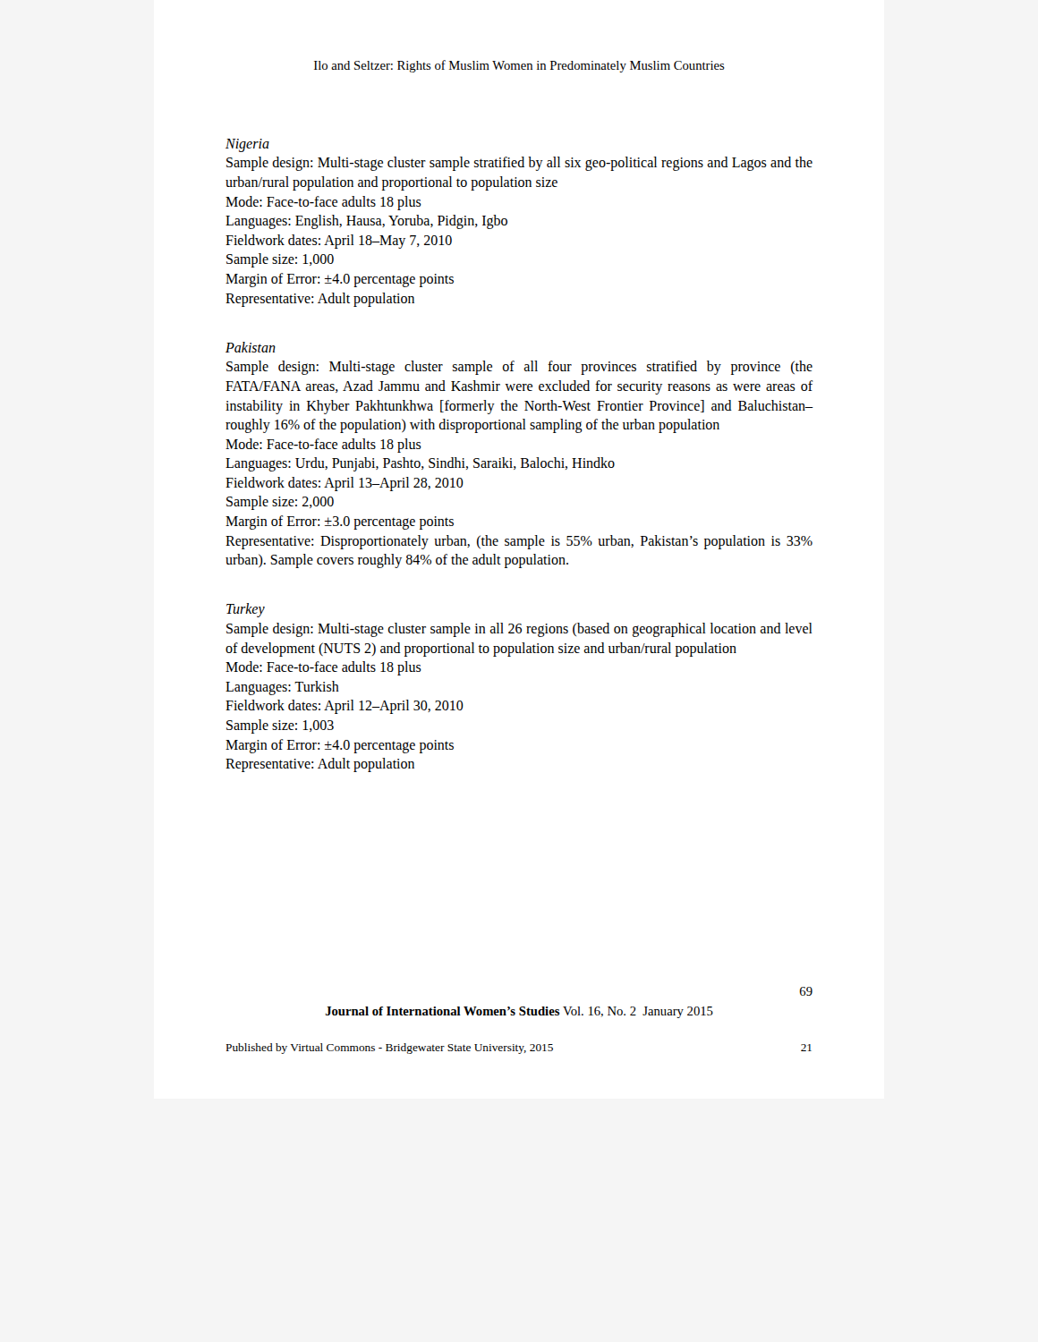Ilo and Seltzer: Rights of Muslim Women in Predominately Muslim Countries
Nigeria
Sample design: Multi-stage cluster sample stratified by all six geo-political regions and Lagos and the urban/rural population and proportional to population size
Mode: Face-to-face adults 18 plus
Languages: English, Hausa, Yoruba, Pidgin, Igbo
Fieldwork dates: April 18–May 7, 2010
Sample size: 1,000
Margin of Error: ±4.0 percentage points
Representative: Adult population
Pakistan
Sample design: Multi-stage cluster sample of all four provinces stratified by province (the FATA/FANA areas, Azad Jammu and Kashmir were excluded for security reasons as were areas of instability in Khyber Pakhtunkhwa [formerly the North-West Frontier Province] and Baluchistan–roughly 16% of the population) with disproportional sampling of the urban population
Mode: Face-to-face adults 18 plus
Languages: Urdu, Punjabi, Pashto, Sindhi, Saraiki, Balochi, Hindko
Fieldwork dates: April 13–April 28, 2010
Sample size: 2,000
Margin of Error: ±3.0 percentage points
Representative: Disproportionately urban, (the sample is 55% urban, Pakistan’s population is 33% urban). Sample covers roughly 84% of the adult population.
Turkey
Sample design: Multi-stage cluster sample in all 26 regions (based on geographical location and level of development (NUTS 2) and proportional to population size and urban/rural population
Mode: Face-to-face adults 18 plus
Languages: Turkish
Fieldwork dates: April 12–April 30, 2010
Sample size: 1,003
Margin of Error: ±4.0 percentage points
Representative: Adult population
69
Journal of International Women’s Studies Vol. 16, No. 2 January 2015
Published by Virtual Commons - Bridgewater State University, 2015 21